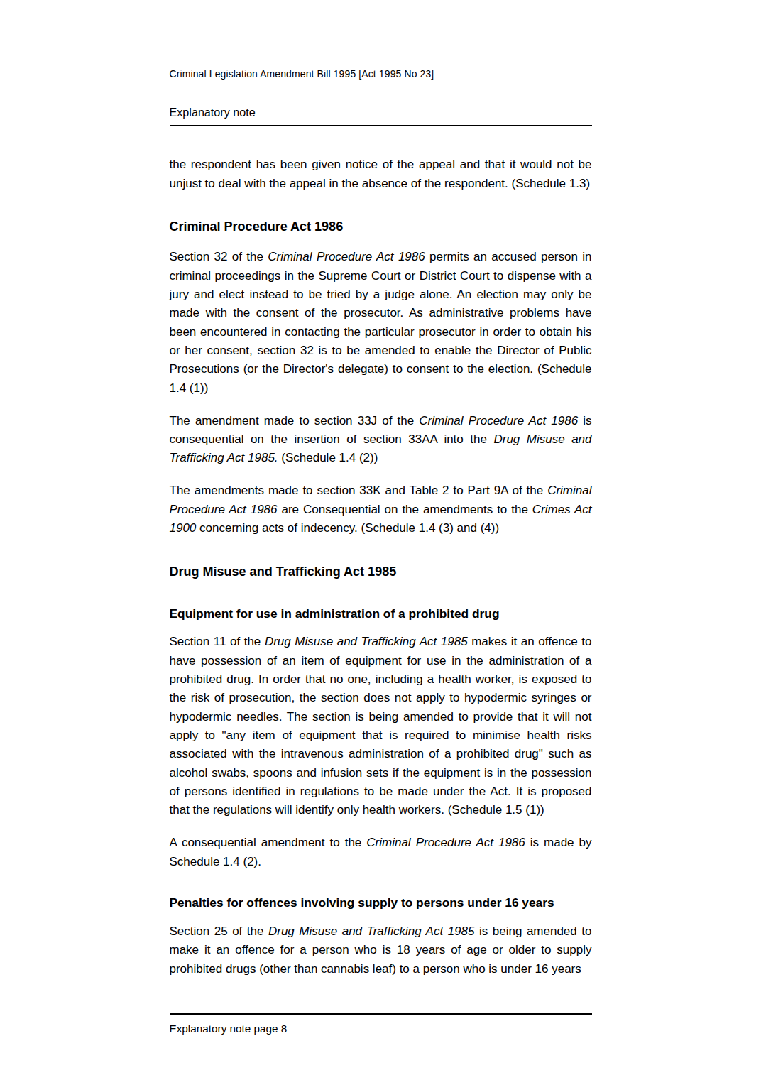Criminal Legislation Amendment Bill 1995 [Act 1995 No 23]
Explanatory note
the respondent has been given notice of the appeal and that it would not be unjust to deal with the appeal in the absence of the respondent. (Schedule 1.3)
Criminal Procedure Act 1986
Section 32 of the Criminal Procedure Act 1986 permits an accused person in criminal proceedings in the Supreme Court or District Court to dispense with a jury and elect instead to be tried by a judge alone. An election may only be made with the consent of the prosecutor. As administrative problems have been encountered in contacting the particular prosecutor in order to obtain his or her consent, section 32 is to be amended to enable the Director of Public Prosecutions (or the Director's delegate) to consent to the election. (Schedule 1.4 (1))
The amendment made to section 33J of the Criminal Procedure Act 1986 is consequential on the insertion of section 33AA into the Drug Misuse and Trafficking Act 1985. (Schedule 1.4 (2))
The amendments made to section 33K and Table 2 to Part 9A of the Criminal Procedure Act 1986 are Consequential on the amendments to the Crimes Act 1900 concerning acts of indecency. (Schedule 1.4 (3) and (4))
Drug Misuse and Trafficking Act 1985
Equipment for use in administration of a prohibited drug
Section 11 of the Drug Misuse and Trafficking Act 1985 makes it an offence to have possession of an item of equipment for use in the administration of a prohibited drug. In order that no one, including a health worker, is exposed to the risk of prosecution, the section does not apply to hypodermic syringes or hypodermic needles. The section is being amended to provide that it will not apply to "any item of equipment that is required to minimise health risks associated with the intravenous administration of a prohibited drug" such as alcohol swabs, spoons and infusion sets if the equipment is in the possession of persons identified in regulations to be made under the Act. It is proposed that the regulations will identify only health workers. (Schedule 1.5 (1))
A consequential amendment to the Criminal Procedure Act 1986 is made by Schedule 1.4 (2).
Penalties for offences involving supply to persons under 16 years
Section 25 of the Drug Misuse and Trafficking Act 1985 is being amended to make it an offence for a person who is 18 years of age or older to supply prohibited drugs (other than cannabis leaf) to a person who is under 16 years
Explanatory note page 8